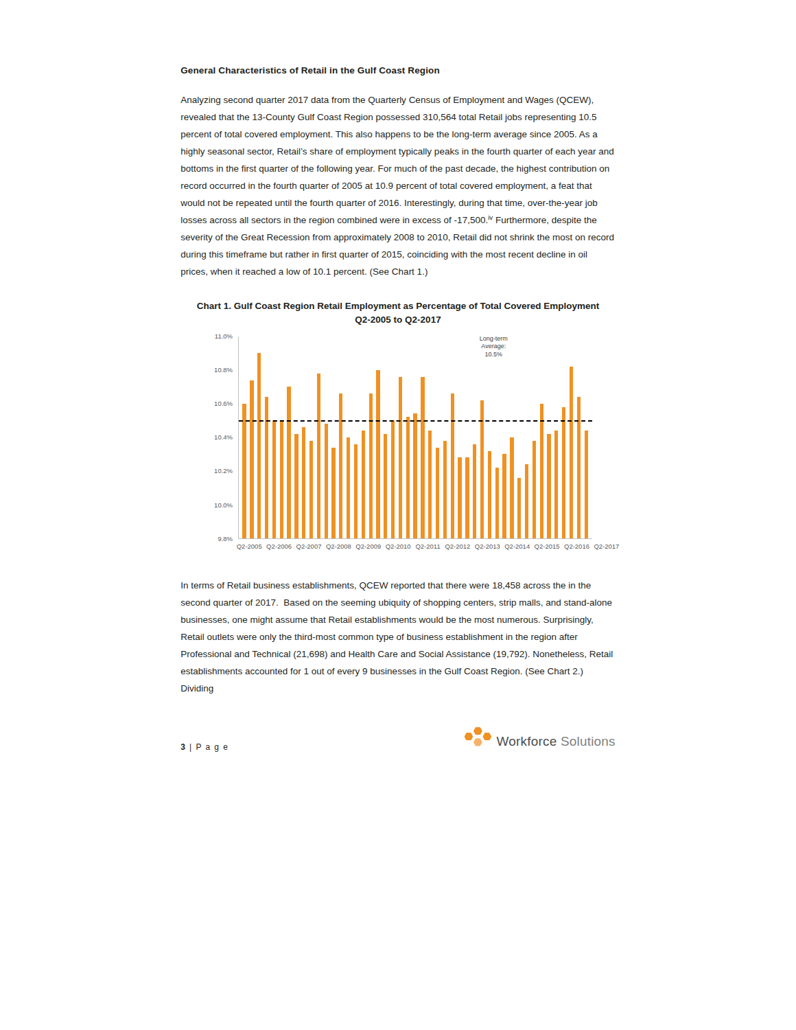General Characteristics of Retail in the Gulf Coast Region
Analyzing second quarter 2017 data from the Quarterly Census of Employment and Wages (QCEW), revealed that the 13-County Gulf Coast Region possessed 310,564 total Retail jobs representing 10.5 percent of total covered employment. This also happens to be the long-term average since 2005. As a highly seasonal sector, Retail’s share of employment typically peaks in the fourth quarter of each year and bottoms in the first quarter of the following year. For much of the past decade, the highest contribution on record occurred in the fourth quarter of 2005 at 10.9 percent of total covered employment, a feat that would not be repeated until the fourth quarter of 2016. Interestingly, during that time, over-the-year job losses across all sectors in the region combined were in excess of -17,500.iv Furthermore, despite the severity of the Great Recession from approximately 2008 to 2010, Retail did not shrink the most on record during this timeframe but rather in first quarter of 2015, coinciding with the most recent decline in oil prices, when it reached a low of 10.1 percent. (See Chart 1.)
Chart 1. Gulf Coast Region Retail Employment as Percentage of Total Covered Employment
Q2-2005 to Q2-2017
11.0% 10.8% 10.6% 10.4% 10.2% 10.0% 9.8%
Long-term
Average:
10.5%
Q2-2005 Q2-2006 Q2-2007 Q2-2008 Q2-2009 Q2-2010 Q2-2011 Q2-2012 Q2-2013 Q2-2014 Q2-2015 Q2-2016 Q2-2017
In terms of Retail business establishments, QCEW reported that there were 18,458 across the in the second quarter of 2017. Based on the seeming ubiquity of shopping centers, strip malls, and stand-alone businesses, one might assume that Retail establishments would be the most numerous. Surprisingly, Retail outlets were only the third-most common type of business establishment in the region after Professional and Technical (21,698) and Health Care and Social Assistance (19,792). Nonetheless, Retail establishments accounted for 1 out of every 9 businesses in the Gulf Coast Region. (See Chart 2.) Dividing
3 | P a g e
Workforce Solutions